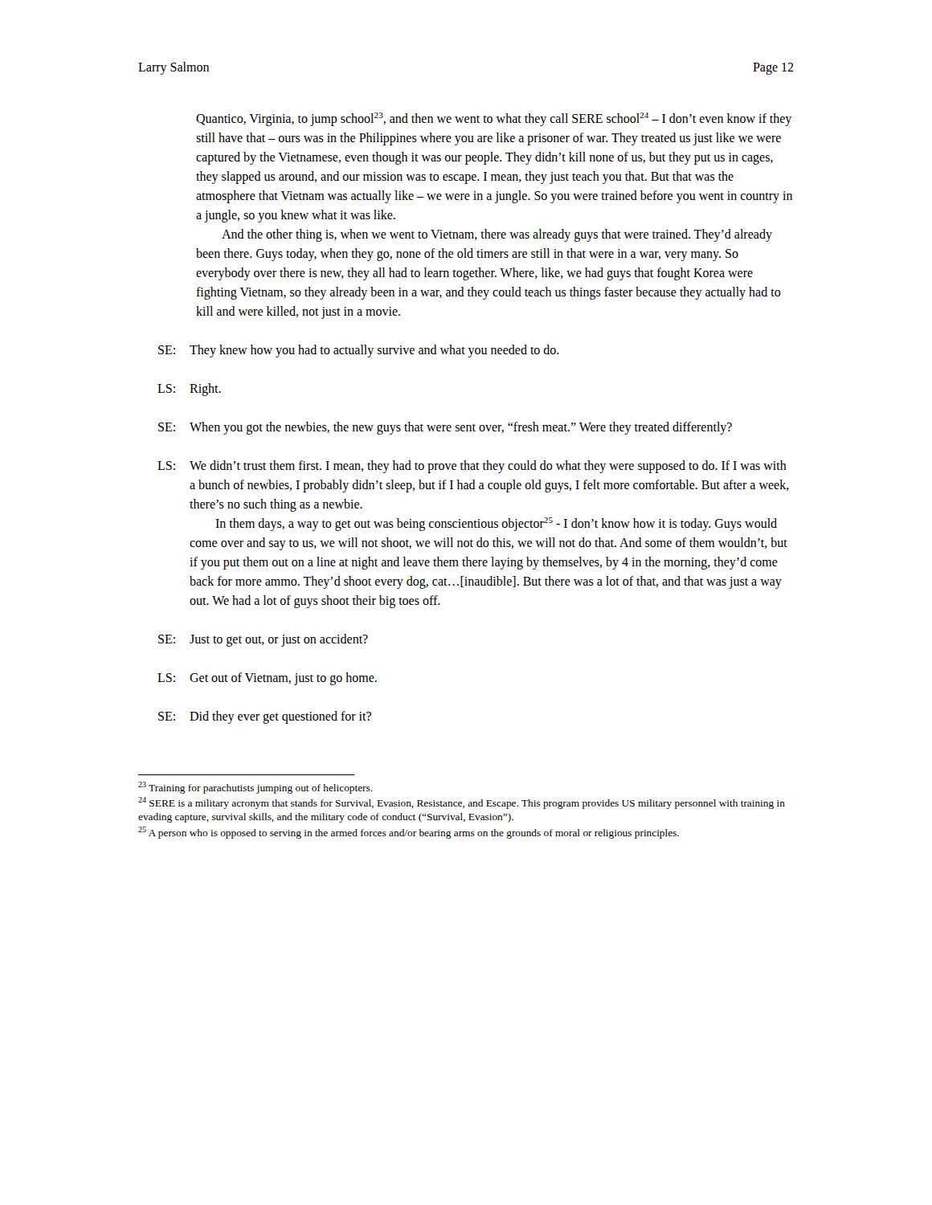Larry Salmon Page 12
Quantico, Virginia, to jump school23, and then we went to what they call SERE school24 – I don’t even know if they still have that – ours was in the Philippines where you are like a prisoner of war. They treated us just like we were captured by the Vietnamese, even though it was our people. They didn’t kill none of us, but they put us in cages, they slapped us around, and our mission was to escape. I mean, they just teach you that. But that was the atmosphere that Vietnam was actually like – we were in a jungle. So you were trained before you went in country in a jungle, so you knew what it was like.
And the other thing is, when we went to Vietnam, there was already guys that were trained. They’d already been there. Guys today, when they go, none of the old timers are still in that were in a war, very many. So everybody over there is new, they all had to learn together. Where, like, we had guys that fought Korea were fighting Vietnam, so they already been in a war, and they could teach us things faster because they actually had to kill and were killed, not just in a movie.
SE:
They knew how you had to actually survive and what you needed to do.
LS:
Right.
SE:
When you got the newbies, the new guys that were sent over, “fresh meat.” Were they treated differently?
LS:
We didn’t trust them first. I mean, they had to prove that they could do what they were supposed to do. If I was with a bunch of newbies, I probably didn’t sleep, but if I had a couple old guys, I felt more comfortable. But after a week, there’s no such thing as a newbie.
In them days, a way to get out was being conscientious objector25 - I don’t know how it is today. Guys would come over and say to us, we will not shoot, we will not do this, we will not do that. And some of them wouldn’t, but if you put them out on a line at night and leave them there laying by themselves, by 4 in the morning, they’d come back for more ammo. They’d shoot every dog, cat…[inaudible]. But there was a lot of that, and that was just a way out. We had a lot of guys shoot their big toes off.
SE:
Just to get out, or just on accident?
LS:
Get out of Vietnam, just to go home.
SE:
Did they ever get questioned for it?
23 Training for parachutists jumping out of helicopters.
24 SERE is a military acronym that stands for Survival, Evasion, Resistance, and Escape. This program provides US military personnel with training in evading capture, survival skills, and the military code of conduct (“Survival, Evasion”).
25 A person who is opposed to serving in the armed forces and/or bearing arms on the grounds of moral or religious principles.